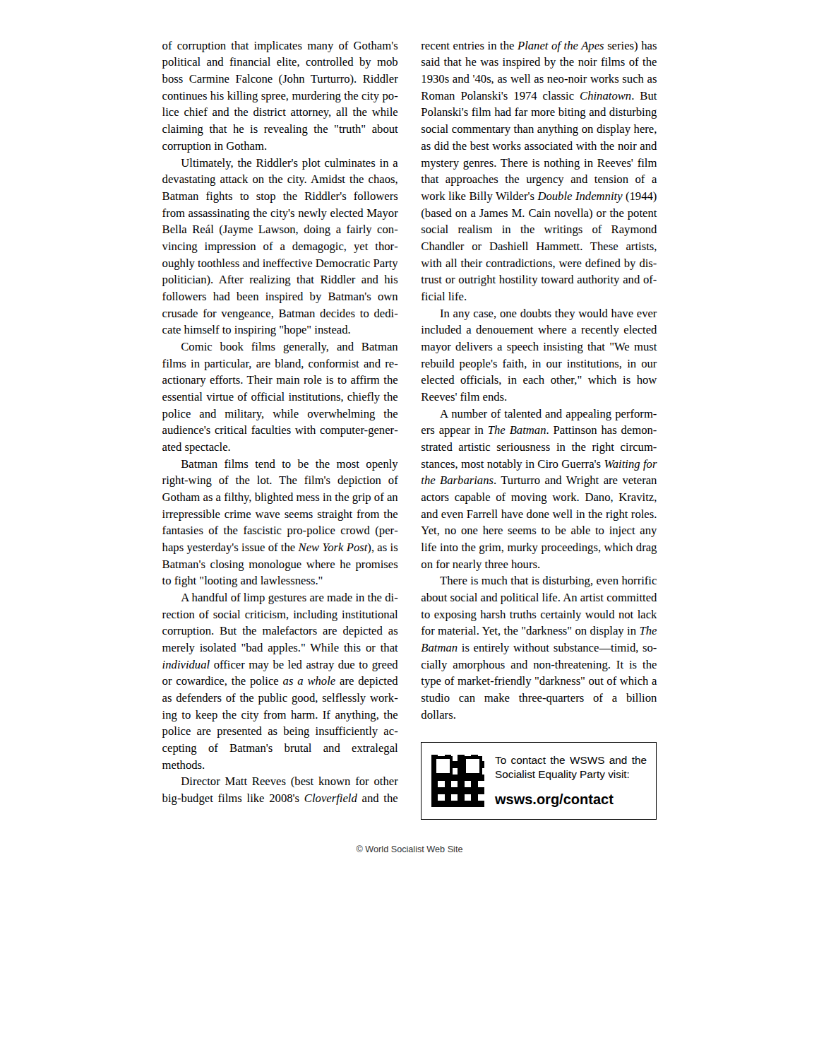of corruption that implicates many of Gotham's political and financial elite, controlled by mob boss Carmine Falcone (John Turturro). Riddler continues his killing spree, murdering the city police chief and the district attorney, all the while claiming that he is revealing the "truth" about corruption in Gotham.
Ultimately, the Riddler's plot culminates in a devastating attack on the city. Amidst the chaos, Batman fights to stop the Riddler's followers from assassinating the city's newly elected Mayor Bella Reál (Jayme Lawson, doing a fairly convincing impression of a demagogic, yet thoroughly toothless and ineffective Democratic Party politician). After realizing that Riddler and his followers had been inspired by Batman's own crusade for vengeance, Batman decides to dedicate himself to inspiring "hope" instead.
Comic book films generally, and Batman films in particular, are bland, conformist and reactionary efforts. Their main role is to affirm the essential virtue of official institutions, chiefly the police and military, while overwhelming the audience's critical faculties with computer-generated spectacle.
Batman films tend to be the most openly right-wing of the lot. The film's depiction of Gotham as a filthy, blighted mess in the grip of an irrepressible crime wave seems straight from the fantasies of the fascistic pro-police crowd (perhaps yesterday's issue of the New York Post), as is Batman's closing monologue where he promises to fight "looting and lawlessness."
A handful of limp gestures are made in the direction of social criticism, including institutional corruption. But the malefactors are depicted as merely isolated "bad apples." While this or that individual officer may be led astray due to greed or cowardice, the police as a whole are depicted as defenders of the public good, selflessly working to keep the city from harm. If anything, the police are presented as being insufficiently accepting of Batman's brutal and extralegal methods.
Director Matt Reeves (best known for other big-budget films like 2008's Cloverfield and the recent entries in the Planet of the Apes series) has said that he was inspired by the noir films of the 1930s and '40s, as well as neo-noir works such as Roman Polanski's 1974 classic Chinatown. But Polanski's film had far more biting and disturbing social commentary than anything on display here, as did the best works associated with the noir and mystery genres. There is nothing in Reeves' film that approaches the urgency and tension of a work like Billy Wilder's Double Indemnity (1944) (based on a James M. Cain novella) or the potent social realism in the writings of Raymond Chandler or Dashiell Hammett. These artists, with all their contradictions, were defined by distrust or outright hostility toward authority and official life.
In any case, one doubts they would have ever included a denouement where a recently elected mayor delivers a speech insisting that "We must rebuild people's faith, in our institutions, in our elected officials, in each other," which is how Reeves' film ends.
A number of talented and appealing performers appear in The Batman. Pattinson has demonstrated artistic seriousness in the right circumstances, most notably in Ciro Guerra's Waiting for the Barbarians. Turturro and Wright are veteran actors capable of moving work. Dano, Kravitz, and even Farrell have done well in the right roles. Yet, no one here seems to be able to inject any life into the grim, murky proceedings, which drag on for nearly three hours.
There is much that is disturbing, even horrific about social and political life. An artist committed to exposing harsh truths certainly would not lack for material. Yet, the "darkness" on display in The Batman is entirely without substance—timid, socially amorphous and non-threatening. It is the type of market-friendly "darkness" out of which a studio can make three-quarters of a billion dollars.
To contact the WSWS and the Socialist Equality Party visit: wsws.org/contact
© World Socialist Web Site